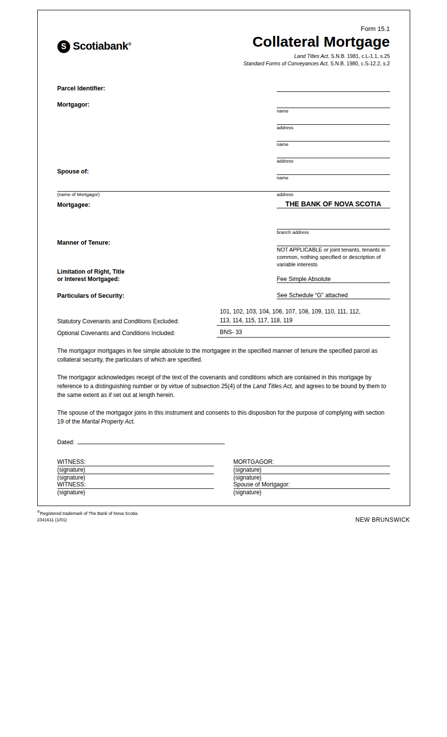SScotiabank®
Form 15.1
Collateral Mortgage
Land Titles Act, S.N.B. 1981, c.L-1.1, s.25
Standard Forms of Conveyances Act, S.N.B. 1980, c.S-12.2, s.2
| Parcel Identifier: | |
| Mortgagor: | |
| | name |
| | address |
| | name |
| | address |
| Spouse of: | |
| | name |
| (name of Mortgagor) | address |
| Mortgagee: | THE BANK OF NOVA SCOTIA |
| | branch address |
| Manner of Tenure: | |
| | NOT APPLICABLE or joint tenants, tenants in common, nothing specified or description of variable interests |
| Limitation of Right, Title or Interest Mortgaged: | Fee Simple Absolute |
| Particulars of Security: | See Schedule “G” attached |
| Statutory Covenants and Conditions Excluded: | 101, 102, 103, 104, 106, 107, 108, 109, 110, 111, 112, 113, 114, 115, 117, 118, 119 |
| Optional Covenants and Conditions Included: | BNS- 33 |
The mortgagor mortgages in fee simple absolute to the mortgagee in the specified manner of tenure the specified parcel as collateral security, the particulars of which are specified.
The mortgagor acknowledges receipt of the text of the covenants and conditions which are contained in this mortgage by reference to a distinguishing number or by virtue of subsection 25(4) of the Land Titles Act, and agrees to be bound by them to the same extent as if set out at length herein.
The spouse of the mortgagor joins in this instrument and consents to this disposition for the purpose of complying with section 19 of the Marital Property Act.
Dated:
| WITNESS: | MORTGAGOR: |
| (signature) | (signature) |
| (signature) | (signature) |
| WITNESS: | Spouse of Mortgagor: |
| (signature) | (signature) |
®Registered trademark of The Bank of Nova Scotia.
2341611 (1/01)
NEW BRUNSWICK